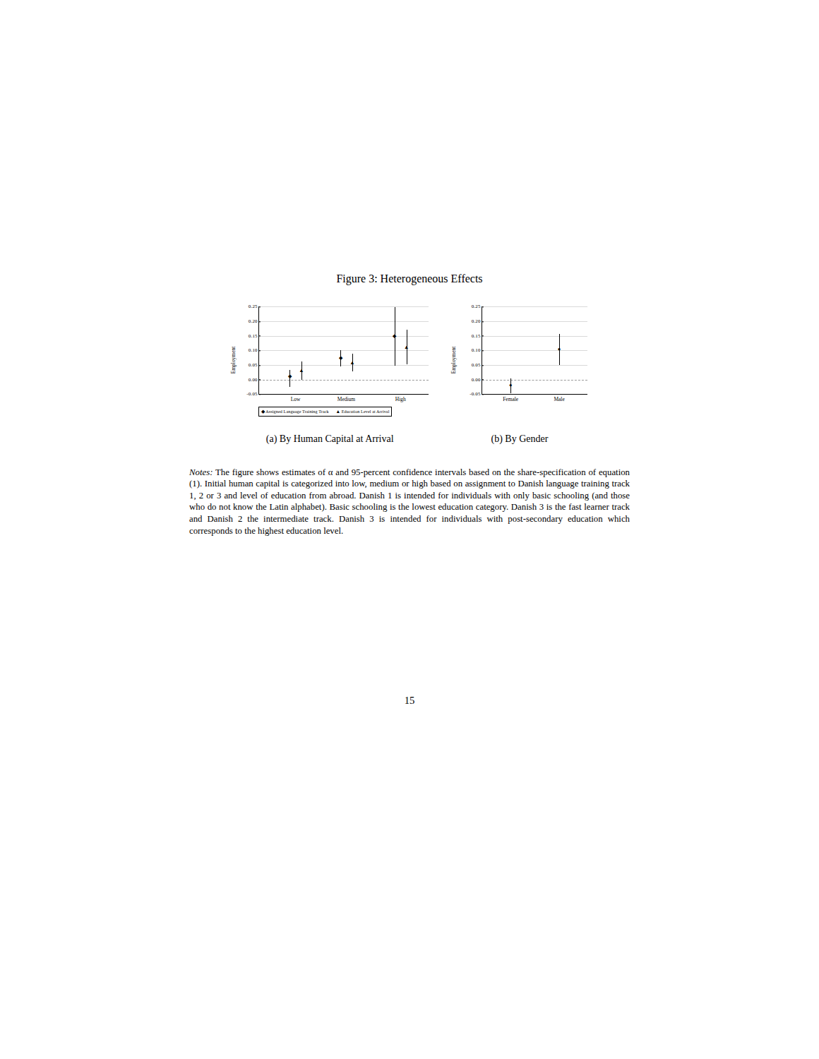Figure 3: Heterogeneous Effects
Employment
0.25
0.20
0.15
0.10
0.05
0.00
-0.05
◆
▲
◆
▲
◆
▲
Low
Medium
High
◆ Assigned Language Training Track ▲ Education Level at Arrival
Employment
0.25
0.20
0.15
0.10
0.05
0.00
-0.05
●
●
Female
Male
(a) By Human Capital at Arrival
(b) By Gender
Notes: The figure shows estimates of α and 95-percent confidence intervals based on the share-specification of equation (1). Initial human capital is categorized into low, medium or high based on assignment to Danish language training track 1, 2 or 3 and level of education from abroad. Danish 1 is intended for individuals with only basic schooling (and those who do not know the Latin alphabet). Basic schooling is the lowest education category. Danish 3 is the fast learner track and Danish 2 the intermediate track. Danish 3 is intended for individuals with post-secondary education which corresponds to the highest education level.
15